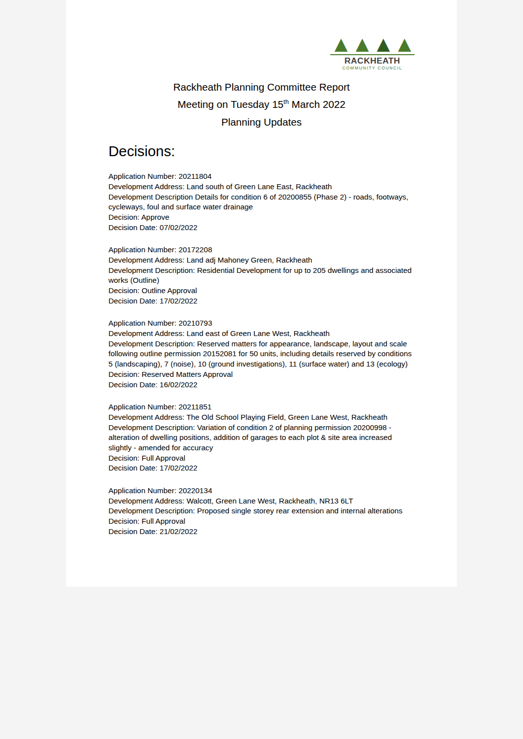▲▲▲▲
RACKHEATH
COMMUNITY COUNCIL
Rackheath Planning Committee Report
Meeting on Tuesday 15th March 2022
Planning Updates
Decisions:
Application Number: 20211804
Development Address: Land south of Green Lane East, Rackheath
Development Description Details for condition 6 of 20200855 (Phase 2) - roads, footways, cycleways, foul and surface water drainage
Decision: Approve
Decision Date: 07/02/2022
Application Number: 20172208
Development Address: Land adj Mahoney Green, Rackheath
Development Description: Residential Development for up to 205 dwellings and associated works (Outline)
Decision: Outline Approval
Decision Date: 17/02/2022
Application Number: 20210793
Development Address: Land east of Green Lane West, Rackheath
Development Description: Reserved matters for appearance, landscape, layout and scale following outline permission 20152081 for 50 units, including details reserved by conditions 5 (landscaping), 7 (noise), 10 (ground investigations), 11 (surface water) and 13 (ecology)
Decision: Reserved Matters Approval
Decision Date: 16/02/2022
Application Number: 20211851
Development Address: The Old School Playing Field, Green Lane West, Rackheath
Development Description: Variation of condition 2 of planning permission 20200998 - alteration of dwelling positions, addition of garages to each plot & site area increased slightly - amended for accuracy
Decision: Full Approval
Decision Date: 17/02/2022
Application Number: 20220134
Development Address: Walcott, Green Lane West, Rackheath, NR13 6LT
Development Description: Proposed single storey rear extension and internal alterations
Decision: Full Approval
Decision Date: 21/02/2022